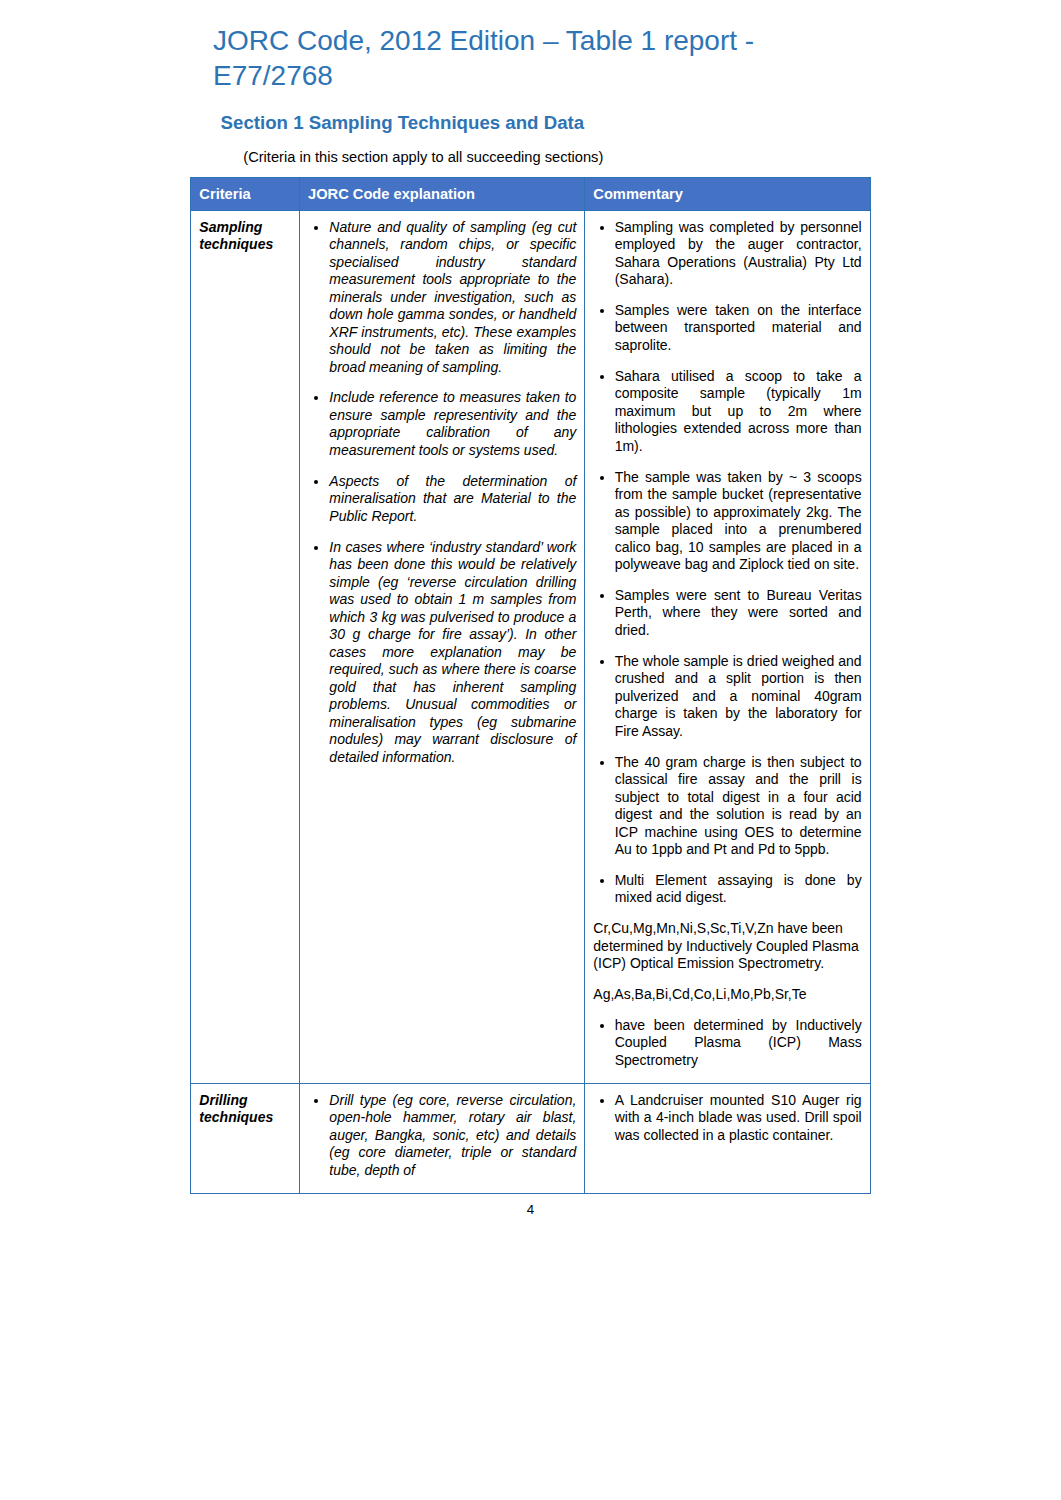JORC Code, 2012 Edition – Table 1 report - E77/2768
Section 1 Sampling Techniques and Data
(Criteria in this section apply to all succeeding sections)
| Criteria | JORC Code explanation | Commentary |
| --- | --- | --- |
| Sampling techniques | Nature and quality of sampling (eg cut channels, random chips, or specific specialised industry standard measurement tools appropriate to the minerals under investigation, such as down hole gamma sondes, or handheld XRF instruments, etc). These examples should not be taken as limiting the broad meaning of sampling. Include reference to measures taken to ensure sample representivity and the appropriate calibration of any measurement tools or systems used. Aspects of the determination of mineralisation that are Material to the Public Report. In cases where ‘industry standard’ work has been done this would be relatively simple (eg ‘reverse circulation drilling was used to obtain 1 m samples from which 3 kg was pulverised to produce a 30 g charge for fire assay’). In other cases more explanation may be required, such as where there is coarse gold that has inherent sampling problems. Unusual commodities or mineralisation types (eg submarine nodules) may warrant disclosure of detailed information. | Sampling was completed by personnel employed by the auger contractor, Sahara Operations (Australia) Pty Ltd (Sahara). Samples were taken on the interface between transported material and saprolite. Sahara utilised a scoop to take a composite sample (typically 1m maximum but up to 2m where lithologies extended across more than 1m). The sample was taken by ~ 3 scoops from the sample bucket (representative as possible) to approximately 2kg. The sample placed into a prenumbered calico bag, 10 samples are placed in a polyweave bag and Ziplock tied on site. Samples were sent to Bureau Veritas Perth, where they were sorted and dried. The whole sample is dried weighed and crushed and a split portion is then pulverized and a nominal 40gram charge is taken by the laboratory for Fire Assay. The 40 gram charge is then subject to classical fire assay and the prill is subject to total digest in a four acid digest and the solution is read by an ICP machine using OES to determine Au to 1ppb and Pt and Pd to 5ppb. Multi Element assaying is done by mixed acid digest. Cr,Cu,Mg,Mn,Ni,S,Sc,Ti,V,Zn have been determined by Inductively Coupled Plasma (ICP) Optical Emission Spectrometry. Ag,As,Ba,Bi,Cd,Co,Li,Mo,Pb,Sr,Te have been determined by Inductively Coupled Plasma (ICP) Mass Spectrometry |
| Drilling techniques | Drill type (eg core, reverse circulation, open-hole hammer, rotary air blast, auger, Bangka, sonic, etc) and details (eg core diameter, triple or standard tube, depth of | A Landcruiser mounted S10 Auger rig with a 4-inch blade was used. Drill spoil was collected in a plastic container. |
4